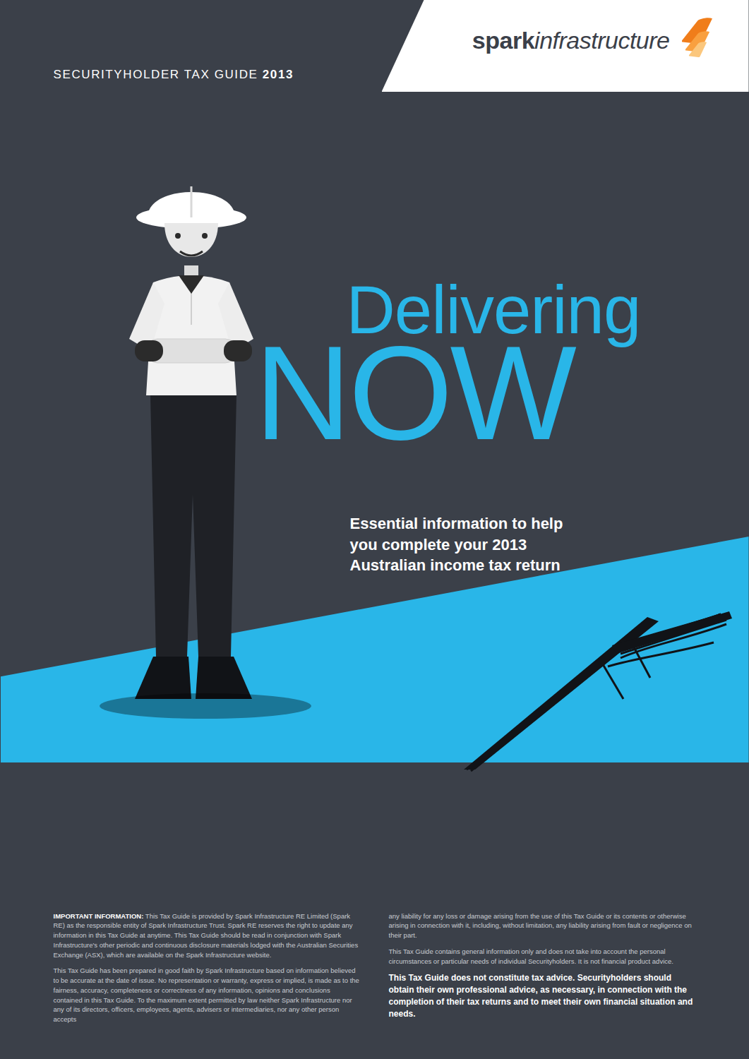sparkinfrastructure
SECURITYHOLDER TAX GUIDE 2013
Delivering NOW
Essential information to help you complete your 2013 Australian income tax return
IMPORTANT INFORMATION: This Tax Guide is provided by Spark Infrastructure RE Limited (Spark RE) as the responsible entity of Spark Infrastructure Trust. Spark RE reserves the right to update any information in this Tax Guide at anytime. This Tax Guide should be read in conjunction with Spark Infrastructure's other periodic and continuous disclosure materials lodged with the Australian Securities Exchange (ASX), which are available on the Spark Infrastructure website.
This Tax Guide has been prepared in good faith by Spark Infrastructure based on information believed to be accurate at the date of issue. No representation or warranty, express or implied, is made as to the fairness, accuracy, completeness or correctness of any information, opinions and conclusions contained in this Tax Guide. To the maximum extent permitted by law neither Spark Infrastructure nor any of its directors, officers, employees, agents, advisers or intermediaries, nor any other person accepts
any liability for any loss or damage arising from the use of this Tax Guide or its contents or otherwise arising in connection with it, including, without limitation, any liability arising from fault or negligence on their part.
This Tax Guide contains general information only and does not take into account the personal circumstances or particular needs of individual Securityholders. It is not financial product advice.
This Tax Guide does not constitute tax advice. Securityholders should obtain their own professional advice, as necessary, in connection with the completion of their tax returns and to meet their own financial situation and needs.